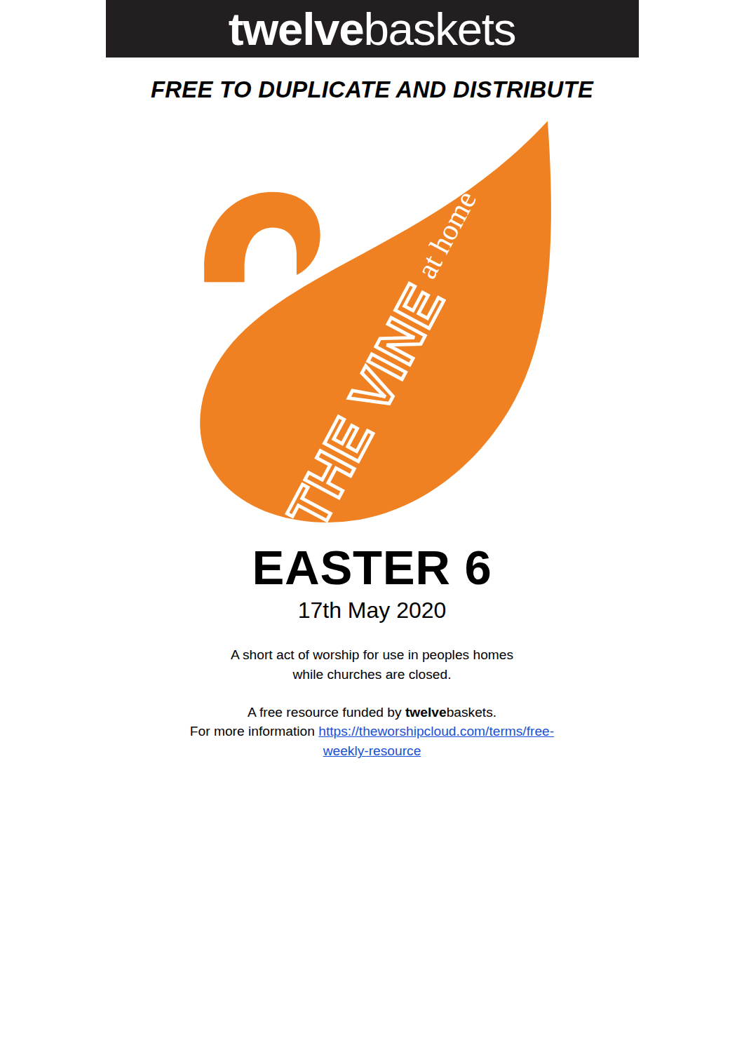twelvebaskets
FREE TO DUPLICATE AND DISTRIBUTE
THE VINE at home
EASTER 6
17th May 2020
A short act of worship for use in peoples homes
while churches are closed.
A free resource funded by twelvebaskets.
For more information https://theworshipcloud.com/terms/free-weekly-resource